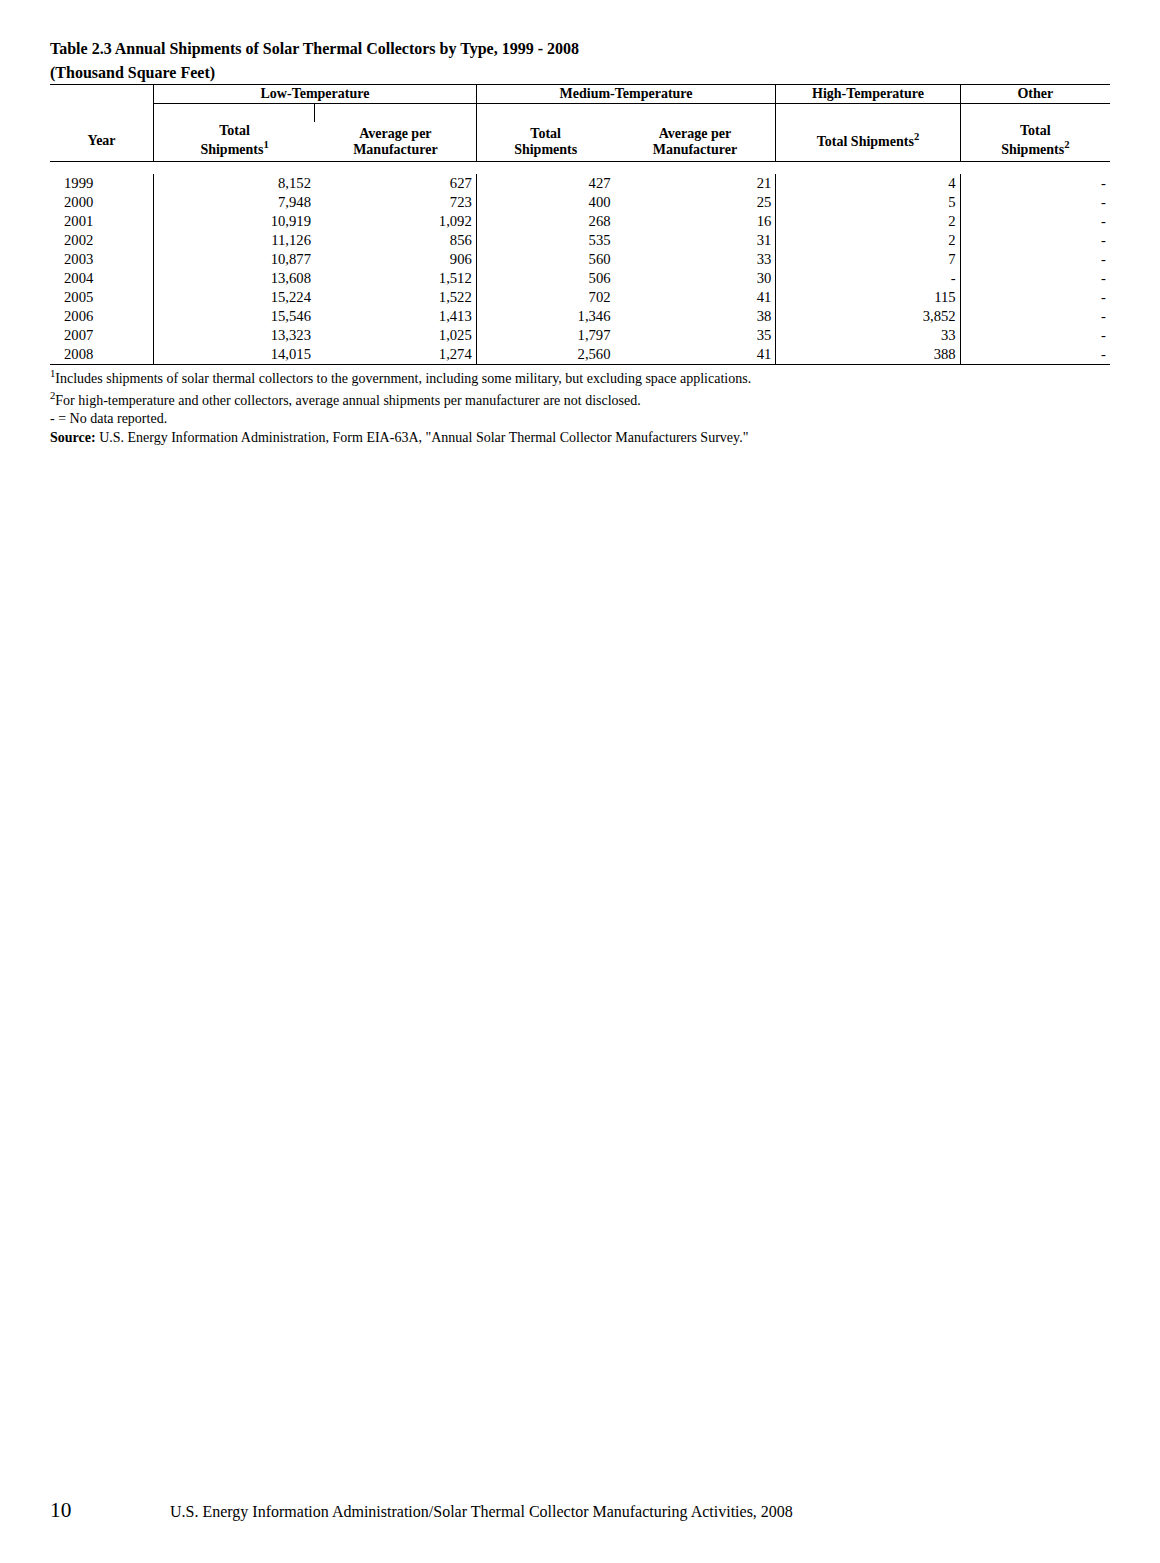Table 2.3 Annual Shipments of Solar Thermal Collectors by Type, 1999 - 2008
(Thousand Square Feet)
| | Low-Temperature | Medium-Temperature | High-Temperature | Other |
| --- | --- | --- | --- | --- |
| Year | Total Shipments 1 | Average per Manufacturer | Total Shipments | Average per Manufacturer | Total Shipments 2 | Total Shipments 2 |
| 1999 | 8,152 | 627 | 427 | 21 | 4 | - |
| 2000 | 7,948 | 723 | 400 | 25 | 5 | - |
| 2001 | 10,919 | 1,092 | 268 | 16 | 2 | - |
| 2002 | 11,126 | 856 | 535 | 31 | 2 | - |
| 2003 | 10,877 | 906 | 560 | 33 | 7 | - |
| 2004 | 13,608 | 1,512 | 506 | 30 | - | - |
| 2005 | 15,224 | 1,522 | 702 | 41 | 115 | - |
| 2006 | 15,546 | 1,413 | 1,346 | 38 | 3,852 | - |
| 2007 | 13,323 | 1,025 | 1,797 | 35 | 33 | - |
| 2008 | 14,015 | 1,274 | 2,560 | 41 | 388 | - |
1Includes shipments of solar thermal collectors to the government, including some military, but excluding space applications.
2For high-temperature and other collectors, average annual shipments per manufacturer are not disclosed.
- = No data reported.
Source: U.S. Energy Information Administration, Form EIA-63A, "Annual Solar Thermal Collector Manufacturers Survey."
10
U.S. Energy Information Administration/Solar Thermal Collector Manufacturing Activities, 2008